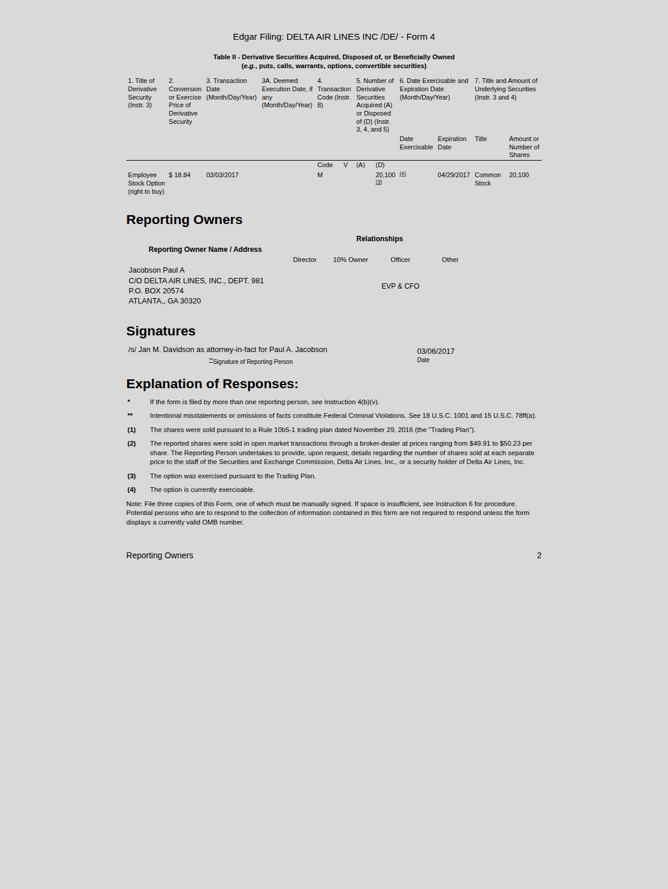Edgar Filing: DELTA AIR LINES INC /DE/ - Form 4
Table II - Derivative Securities Acquired, Disposed of, or Beneficially Owned
(e.g., puts, calls, warrants, options, convertible securities)
| 1. Title of Derivative Security (Instr. 3) | 2. Conversion or Exercise Price of Derivative Security | 3. Transaction Date (Month/Day/Year) | 3A. Deemed Execution Date, if any (Month/Day/Year) | 4. Transaction Code (Instr. 8) | 5. Number of Derivative Securities Acquired (A) or Disposed of (D) (Instr. 3, 4, and 5) | 6. Date Exercisable and Expiration Date (Month/Day/Year) | 7. Title and Amount of Underlying Securities (Instr. 3 and 4) |
| | | | | | | | | Date Exercisable | Expiration Date | Title | Amount or Number of Shares |
| | | | | Code | V | (A) | (D) | | | | |
| Employee Stock Option (right to buy) | $ 18.84 | 03/03/2017 | | M | | | 20,100 (3) | (4) | 04/29/2017 | Common Stock | 20,100 |
Reporting Owners
| | Relationships | |
| Reporting Owner Name / Address | | | | | |
| | Director | 10% Owner | Officer | Other | |
| Jacobson Paul A C/O DELTA AIR LINES, INC., DEPT. 981 P.O. BOX 20574 ATLANTA,, GA 30320 | | | EVP & CFO | | |
Signatures
/s/ Jan M. Davidson as attorney-in-fact for Paul A. Jacobson
03/06/2017
**Signature of Reporting Person
Date
Explanation of Responses:
| * | If the form is filed by more than one reporting person, see Instruction 4(b)(v). |
| ** | Intentional misstatements or omissions of facts constitute Federal Criminal Violations. See 18 U.S.C. 1001 and 15 U.S.C. 78ff(a). |
| (1) | The shares were sold pursuant to a Rule 10b5-1 trading plan dated November 29, 2016 (the "Trading Plan"). |
| (2) | The reported shares were sold in open market transactions through a broker-dealer at prices ranging from $49.91 to $50.23 per share. The Reporting Person undertakes to provide, upon request, details regarding the number of shares sold at each separate price to the staff of the Securities and Exchange Commission, Delta Air Lines, Inc., or a security holder of Delta Air Lines, Inc. |
| (3) | The option was exercised pursuant to the Trading Plan. |
| (4) | The option is currently exercisable. |
Note: File three copies of this Form, one of which must be manually signed. If space is insufficient, see Instruction 6 for procedure.
Potential persons who are to respond to the collection of information contained in this form are not required to respond unless the form displays a currently valid OMB number.
Reporting Owners
2